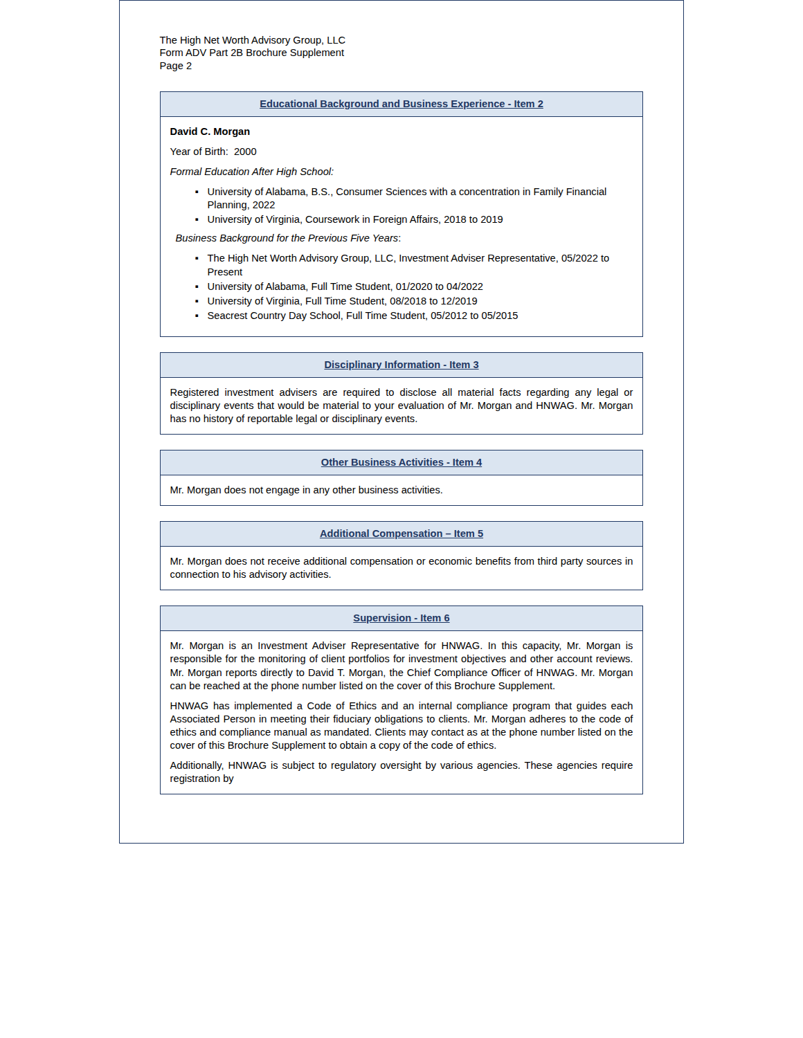The High Net Worth Advisory Group, LLC
Form ADV Part 2B Brochure Supplement
Page 2
Educational Background and Business Experience - Item 2
David C. Morgan
Year of Birth: 2000
Formal Education After High School:
University of Alabama, B.S., Consumer Sciences with a concentration in Family Financial Planning, 2022
University of Virginia, Coursework in Foreign Affairs, 2018 to 2019
Business Background for the Previous Five Years:
The High Net Worth Advisory Group, LLC, Investment Adviser Representative, 05/2022 to Present
University of Alabama, Full Time Student, 01/2020 to 04/2022
University of Virginia, Full Time Student, 08/2018 to 12/2019
Seacrest Country Day School, Full Time Student, 05/2012 to 05/2015
Disciplinary Information - Item 3
Registered investment advisers are required to disclose all material facts regarding any legal or disciplinary events that would be material to your evaluation of Mr. Morgan and HNWAG. Mr. Morgan has no history of reportable legal or disciplinary events.
Other Business Activities - Item 4
Mr. Morgan does not engage in any other business activities.
Additional Compensation – Item 5
Mr. Morgan does not receive additional compensation or economic benefits from third party sources in connection to his advisory activities.
Supervision - Item 6
Mr. Morgan is an Investment Adviser Representative for HNWAG. In this capacity, Mr. Morgan is responsible for the monitoring of client portfolios for investment objectives and other account reviews. Mr. Morgan reports directly to David T. Morgan, the Chief Compliance Officer of HNWAG. Mr. Morgan can be reached at the phone number listed on the cover of this Brochure Supplement.
HNWAG has implemented a Code of Ethics and an internal compliance program that guides each Associated Person in meeting their fiduciary obligations to clients. Mr. Morgan adheres to the code of ethics and compliance manual as mandated. Clients may contact as at the phone number listed on the cover of this Brochure Supplement to obtain a copy of the code of ethics.
Additionally, HNWAG is subject to regulatory oversight by various agencies. These agencies require registration by